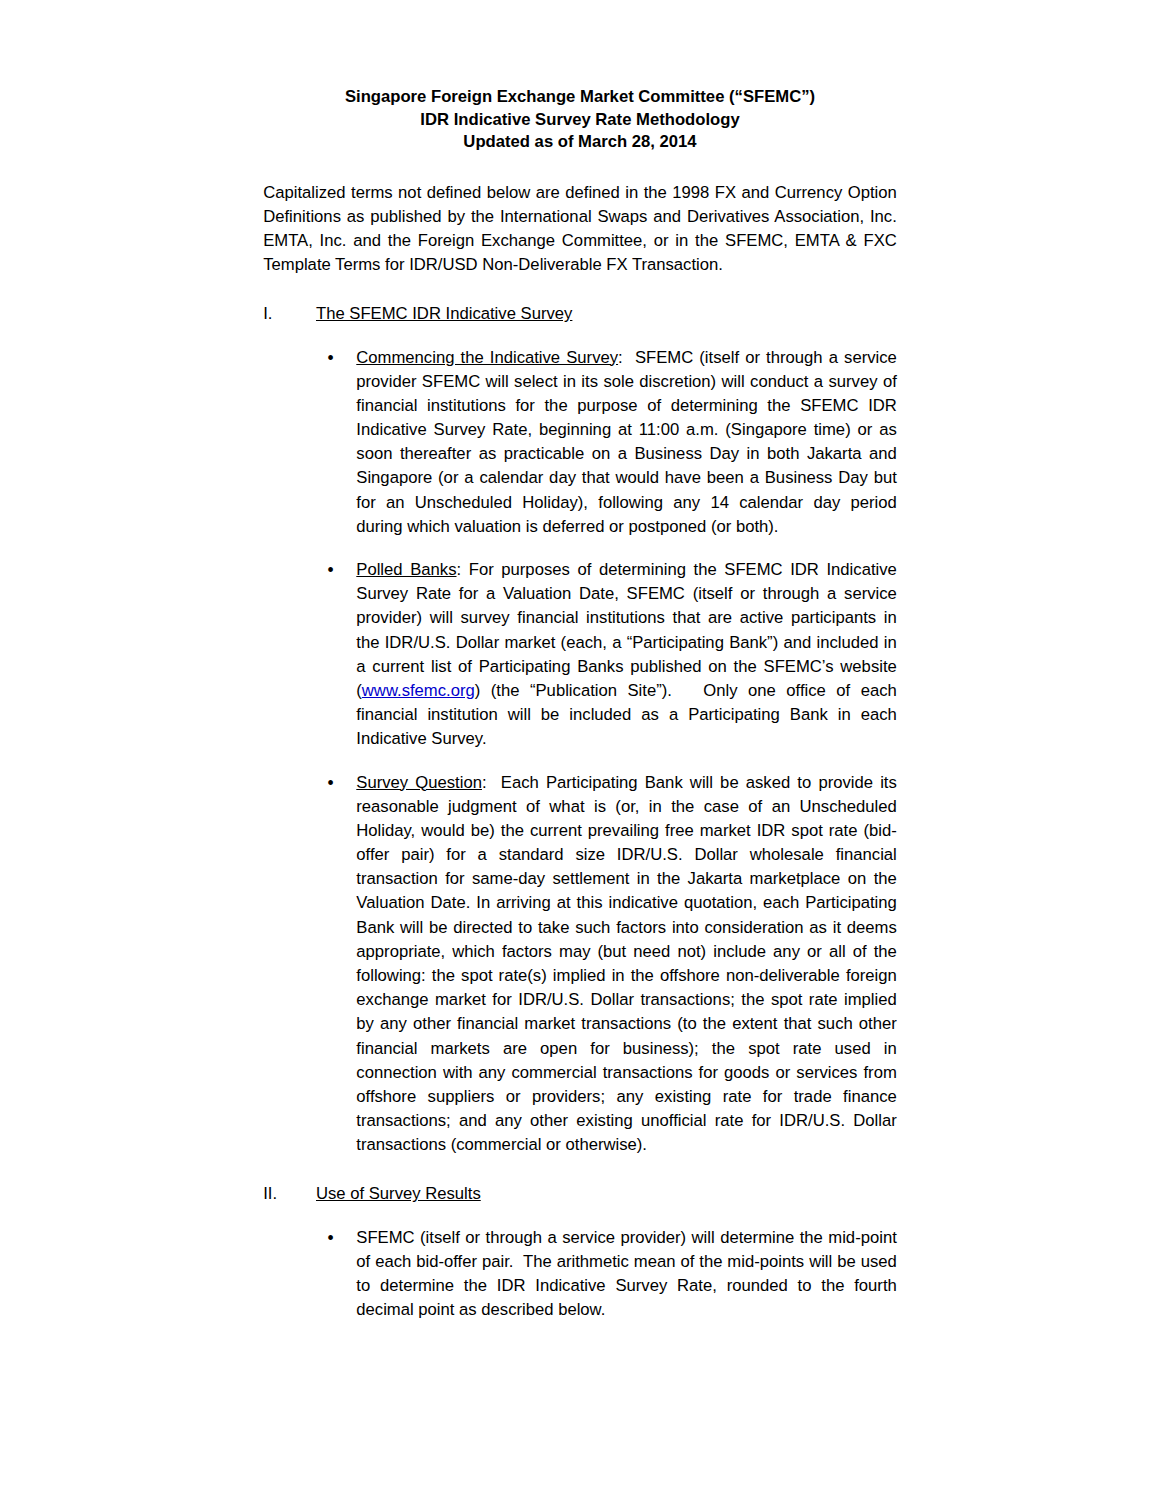Singapore Foreign Exchange Market Committee (“SFEMC”) IDR Indicative Survey Rate Methodology Updated as of March 28, 2014
Capitalized terms not defined below are defined in the 1998 FX and Currency Option Definitions as published by the International Swaps and Derivatives Association, Inc. EMTA, Inc. and the Foreign Exchange Committee, or in the SFEMC, EMTA & FXC Template Terms for IDR/USD Non-Deliverable FX Transaction.
I. The SFEMC IDR Indicative Survey
Commencing the Indicative Survey: SFEMC (itself or through a service provider SFEMC will select in its sole discretion) will conduct a survey of financial institutions for the purpose of determining the SFEMC IDR Indicative Survey Rate, beginning at 11:00 a.m. (Singapore time) or as soon thereafter as practicable on a Business Day in both Jakarta and Singapore (or a calendar day that would have been a Business Day but for an Unscheduled Holiday), following any 14 calendar day period during which valuation is deferred or postponed (or both).
Polled Banks: For purposes of determining the SFEMC IDR Indicative Survey Rate for a Valuation Date, SFEMC (itself or through a service provider) will survey financial institutions that are active participants in the IDR/U.S. Dollar market (each, a “Participating Bank”) and included in a current list of Participating Banks published on the SFEMC’s website (www.sfemc.org) (the “Publication Site”). Only one office of each financial institution will be included as a Participating Bank in each Indicative Survey.
Survey Question: Each Participating Bank will be asked to provide its reasonable judgment of what is (or, in the case of an Unscheduled Holiday, would be) the current prevailing free market IDR spot rate (bid-offer pair) for a standard size IDR/U.S. Dollar wholesale financial transaction for same-day settlement in the Jakarta marketplace on the Valuation Date. In arriving at this indicative quotation, each Participating Bank will be directed to take such factors into consideration as it deems appropriate, which factors may (but need not) include any or all of the following: the spot rate(s) implied in the offshore non-deliverable foreign exchange market for IDR/U.S. Dollar transactions; the spot rate implied by any other financial market transactions (to the extent that such other financial markets are open for business); the spot rate used in connection with any commercial transactions for goods or services from offshore suppliers or providers; any existing rate for trade finance transactions; and any other existing unofficial rate for IDR/U.S. Dollar transactions (commercial or otherwise).
II. Use of Survey Results
SFEMC (itself or through a service provider) will determine the mid-point of each bid-offer pair. The arithmetic mean of the mid-points will be used to determine the IDR Indicative Survey Rate, rounded to the fourth decimal point as described below.